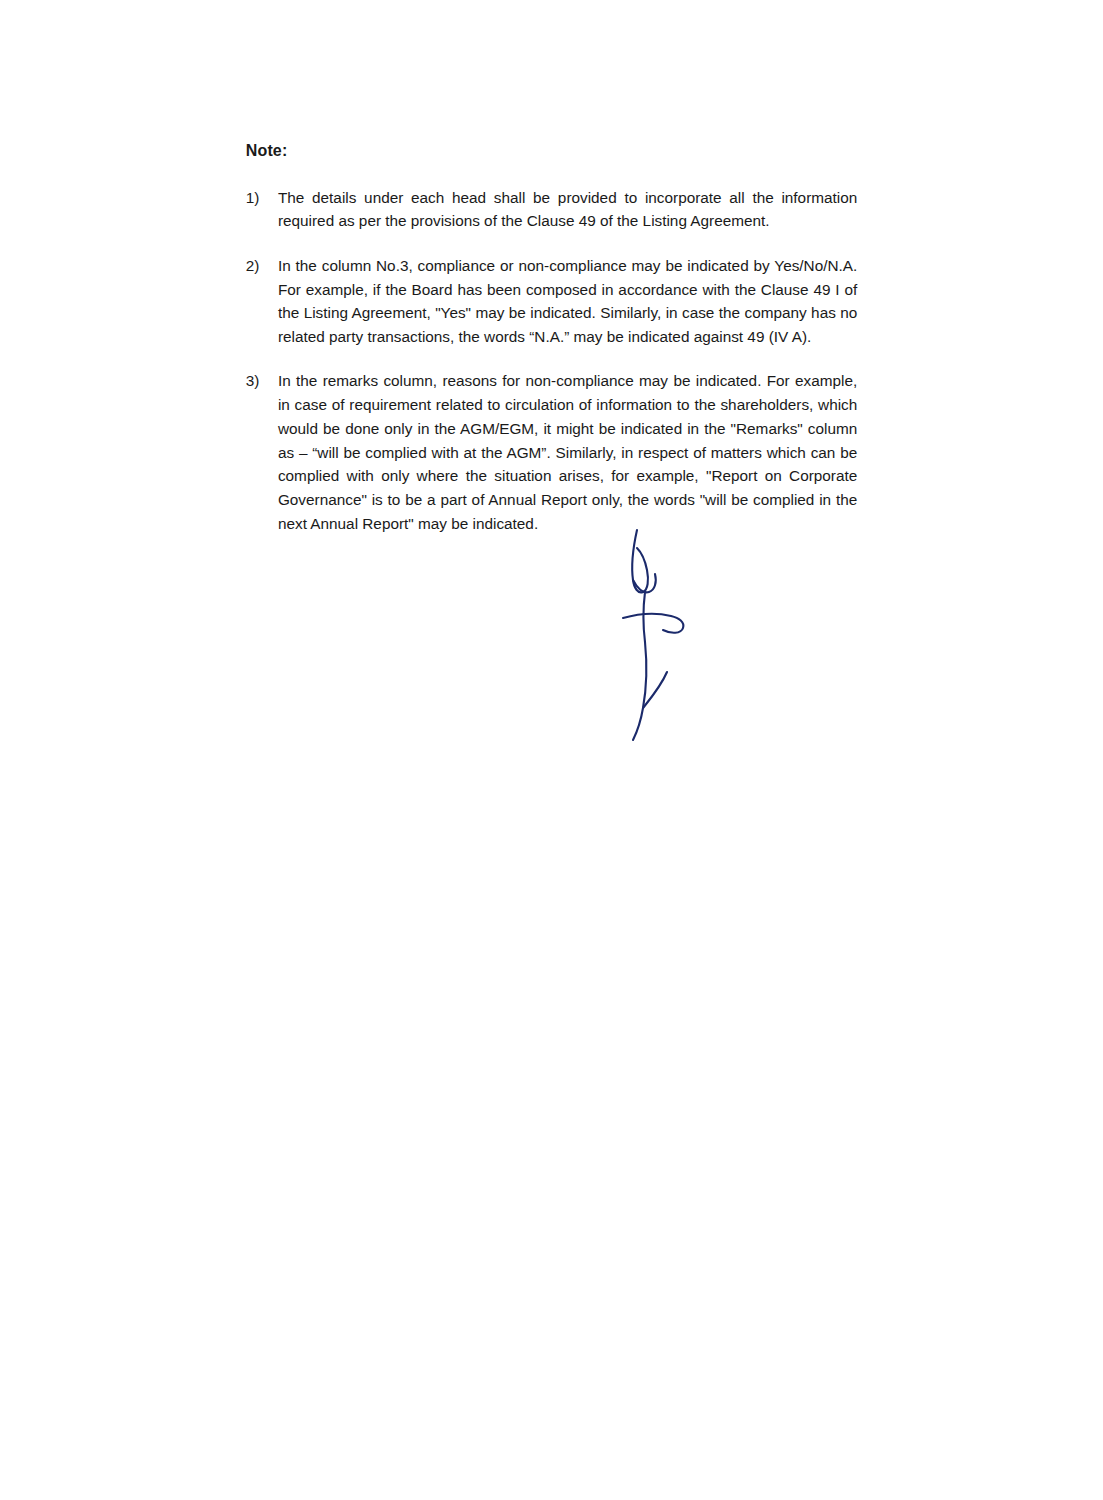Note:
The details under each head shall be provided to incorporate all the information required as per the provisions of the Clause 49 of the Listing Agreement.
In the column No.3, compliance or non-compliance may be indicated by Yes/No/N.A. For example, if the Board has been composed in accordance with the Clause 49 I of the Listing Agreement, "Yes" may be indicated. Similarly, in case the company has no related party transactions, the words “N.A.” may be indicated against 49 (IV A).
In the remarks column, reasons for non-compliance may be indicated. For example, in case of requirement related to circulation of information to the shareholders, which would be done only in the AGM/EGM, it might be indicated in the "Remarks" column as – “will be complied with at the AGM”. Similarly, in respect of matters which can be complied with only where the situation arises, for example, "Report on Corporate Governance" is to be a part of Annual Report only, the words "will be complied in the next Annual Report" may be indicated.